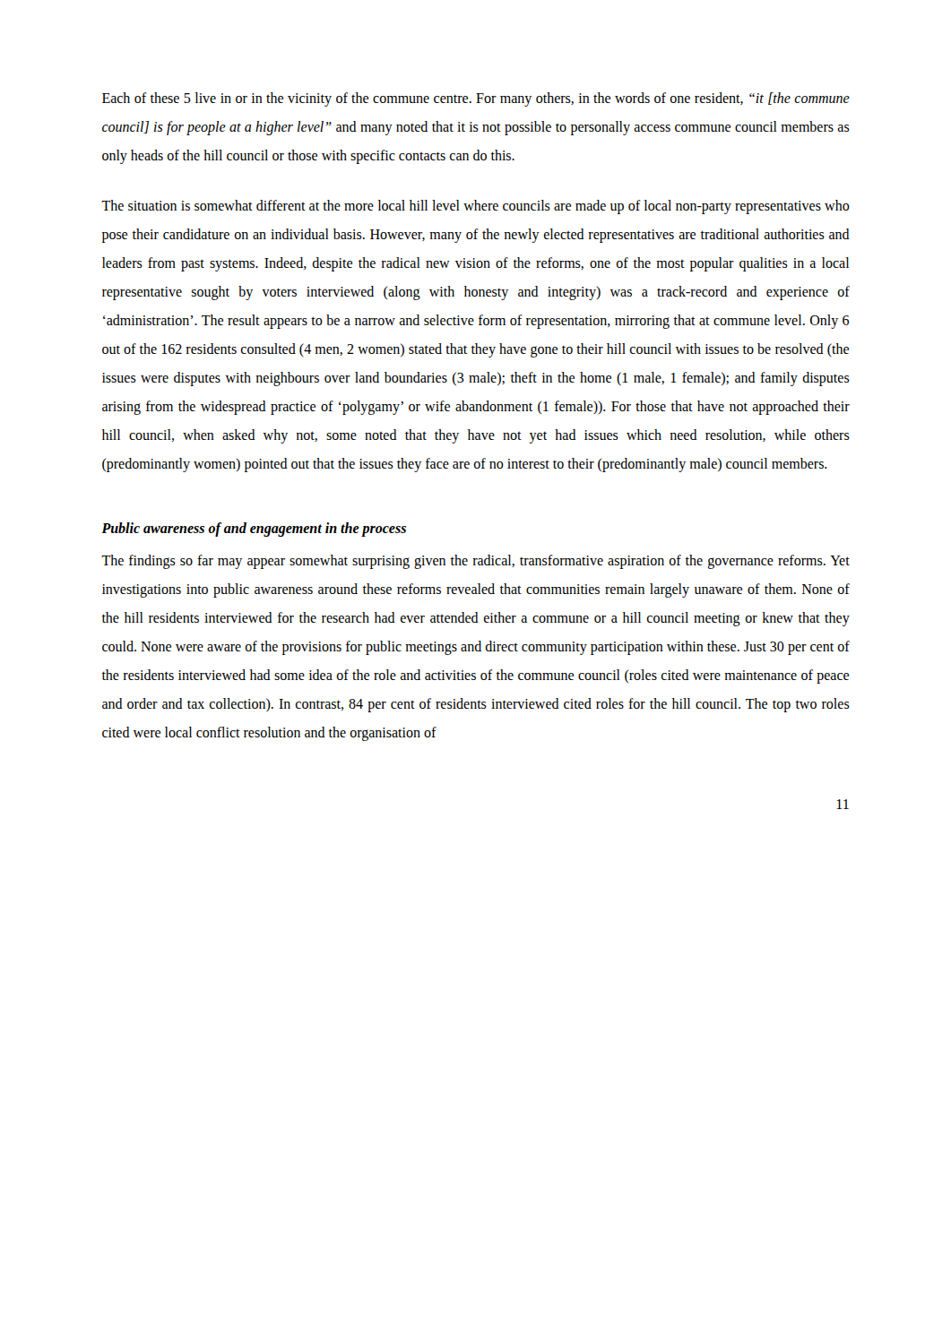Each of these 5 live in or in the vicinity of the commune centre. For many others, in the words of one resident, “it [the commune council] is for people at a higher level” and many noted that it is not possible to personally access commune council members as only heads of the hill council or those with specific contacts can do this.
The situation is somewhat different at the more local hill level where councils are made up of local non-party representatives who pose their candidature on an individual basis. However, many of the newly elected representatives are traditional authorities and leaders from past systems. Indeed, despite the radical new vision of the reforms, one of the most popular qualities in a local representative sought by voters interviewed (along with honesty and integrity) was a track-record and experience of ‘administration’. The result appears to be a narrow and selective form of representation, mirroring that at commune level. Only 6 out of the 162 residents consulted (4 men, 2 women) stated that they have gone to their hill council with issues to be resolved (the issues were disputes with neighbours over land boundaries (3 male); theft in the home (1 male, 1 female); and family disputes arising from the widespread practice of ‘polygamy’ or wife abandonment (1 female)). For those that have not approached their hill council, when asked why not, some noted that they have not yet had issues which need resolution, while others (predominantly women) pointed out that the issues they face are of no interest to their (predominantly male) council members.
Public awareness of and engagement in the process
The findings so far may appear somewhat surprising given the radical, transformative aspiration of the governance reforms. Yet investigations into public awareness around these reforms revealed that communities remain largely unaware of them. None of the hill residents interviewed for the research had ever attended either a commune or a hill council meeting or knew that they could. None were aware of the provisions for public meetings and direct community participation within these. Just 30 per cent of the residents interviewed had some idea of the role and activities of the commune council (roles cited were maintenance of peace and order and tax collection). In contrast, 84 per cent of residents interviewed cited roles for the hill council. The top two roles cited were local conflict resolution and the organisation of
11